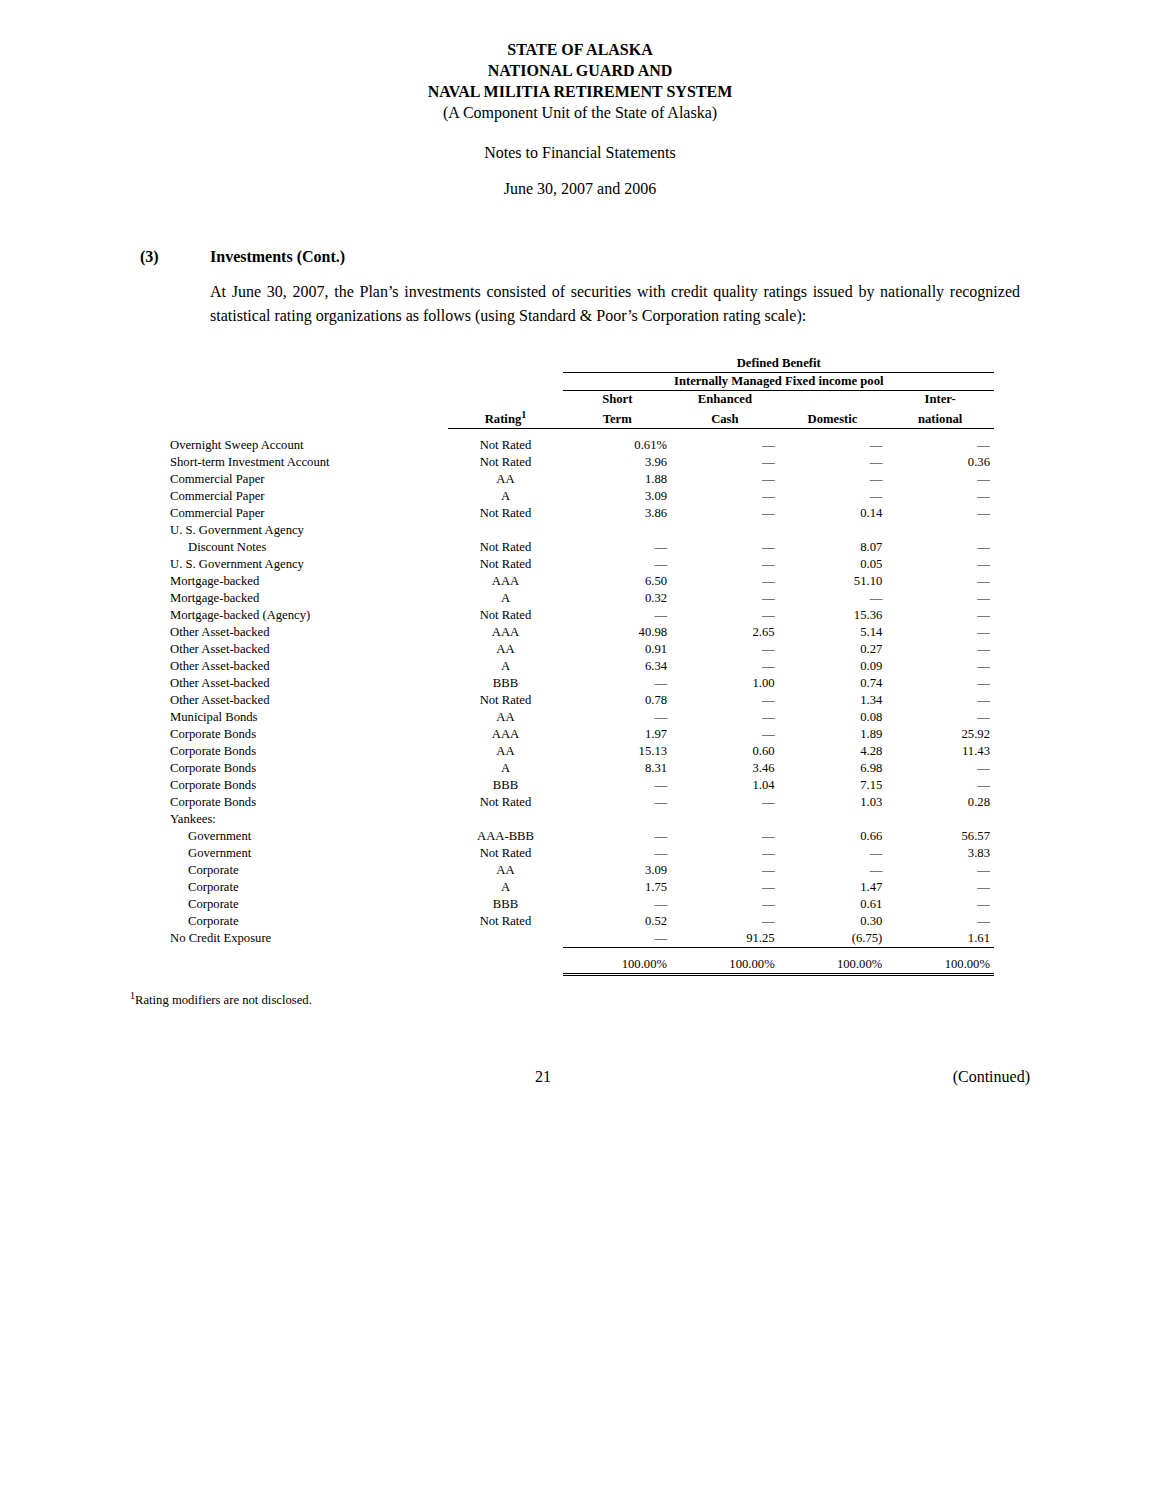STATE OF ALASKA
NATIONAL GUARD AND
NAVAL MILITIA RETIREMENT SYSTEM
(A Component Unit of the State of Alaska)
Notes to Financial Statements
June 30, 2007 and 2006
(3)
Investments (Cont.)
At June 30, 2007, the Plan’s investments consisted of securities with credit quality ratings issued by nationally recognized statistical rating organizations as follows (using Standard & Poor’s Corporation rating scale):
| | | Defined Benefit |
| | | Internally Managed Fixed income pool |
| | | Short | Enhanced | | Inter- |
| | Rating 1 | Term | Cash | Domestic | national |
| Overnight Sweep Account | Not Rated | 0.61% | — | — | — |
| Short-term Investment Account | Not Rated | 3.96 | — | — | 0.36 |
| Commercial Paper | AA | 1.88 | — | — | — |
| Commercial Paper | A | 3.09 | — | — | — |
| Commercial Paper | Not Rated | 3.86 | — | 0.14 | — |
| U. S. Government Agency | | | | | |
| Discount Notes | Not Rated | — | — | 8.07 | — |
| U. S. Government Agency | Not Rated | — | — | 0.05 | — |
| Mortgage-backed | AAA | 6.50 | — | 51.10 | — |
| Mortgage-backed | A | 0.32 | — | — | — |
| Mortgage-backed (Agency) | Not Rated | — | — | 15.36 | — |
| Other Asset-backed | AAA | 40.98 | 2.65 | 5.14 | — |
| Other Asset-backed | AA | 0.91 | — | 0.27 | — |
| Other Asset-backed | A | 6.34 | — | 0.09 | — |
| Other Asset-backed | BBB | — | 1.00 | 0.74 | — |
| Other Asset-backed | Not Rated | 0.78 | — | 1.34 | — |
| Municipal Bonds | AA | — | — | 0.08 | — |
| Corporate Bonds | AAA | 1.97 | — | 1.89 | 25.92 |
| Corporate Bonds | AA | 15.13 | 0.60 | 4.28 | 11.43 |
| Corporate Bonds | A | 8.31 | 3.46 | 6.98 | — |
| Corporate Bonds | BBB | — | 1.04 | 7.15 | — |
| Corporate Bonds | Not Rated | — | — | 1.03 | 0.28 |
| Yankees: | | | | | |
| Government | AAA-BBB | — | — | 0.66 | 56.57 |
| Government | Not Rated | — | — | — | 3.83 |
| Corporate | AA | 3.09 | — | — | — |
| Corporate | A | 1.75 | — | 1.47 | — |
| Corporate | BBB | — | — | 0.61 | — |
| Corporate | Not Rated | 0.52 | — | 0.30 | — |
| No Credit Exposure | | — | 91.25 | (6.75) | 1.61 |
| | | 100.00% | 100.00% | 100.00% | 100.00% |
1Rating modifiers are not disclosed.
21
(Continued)